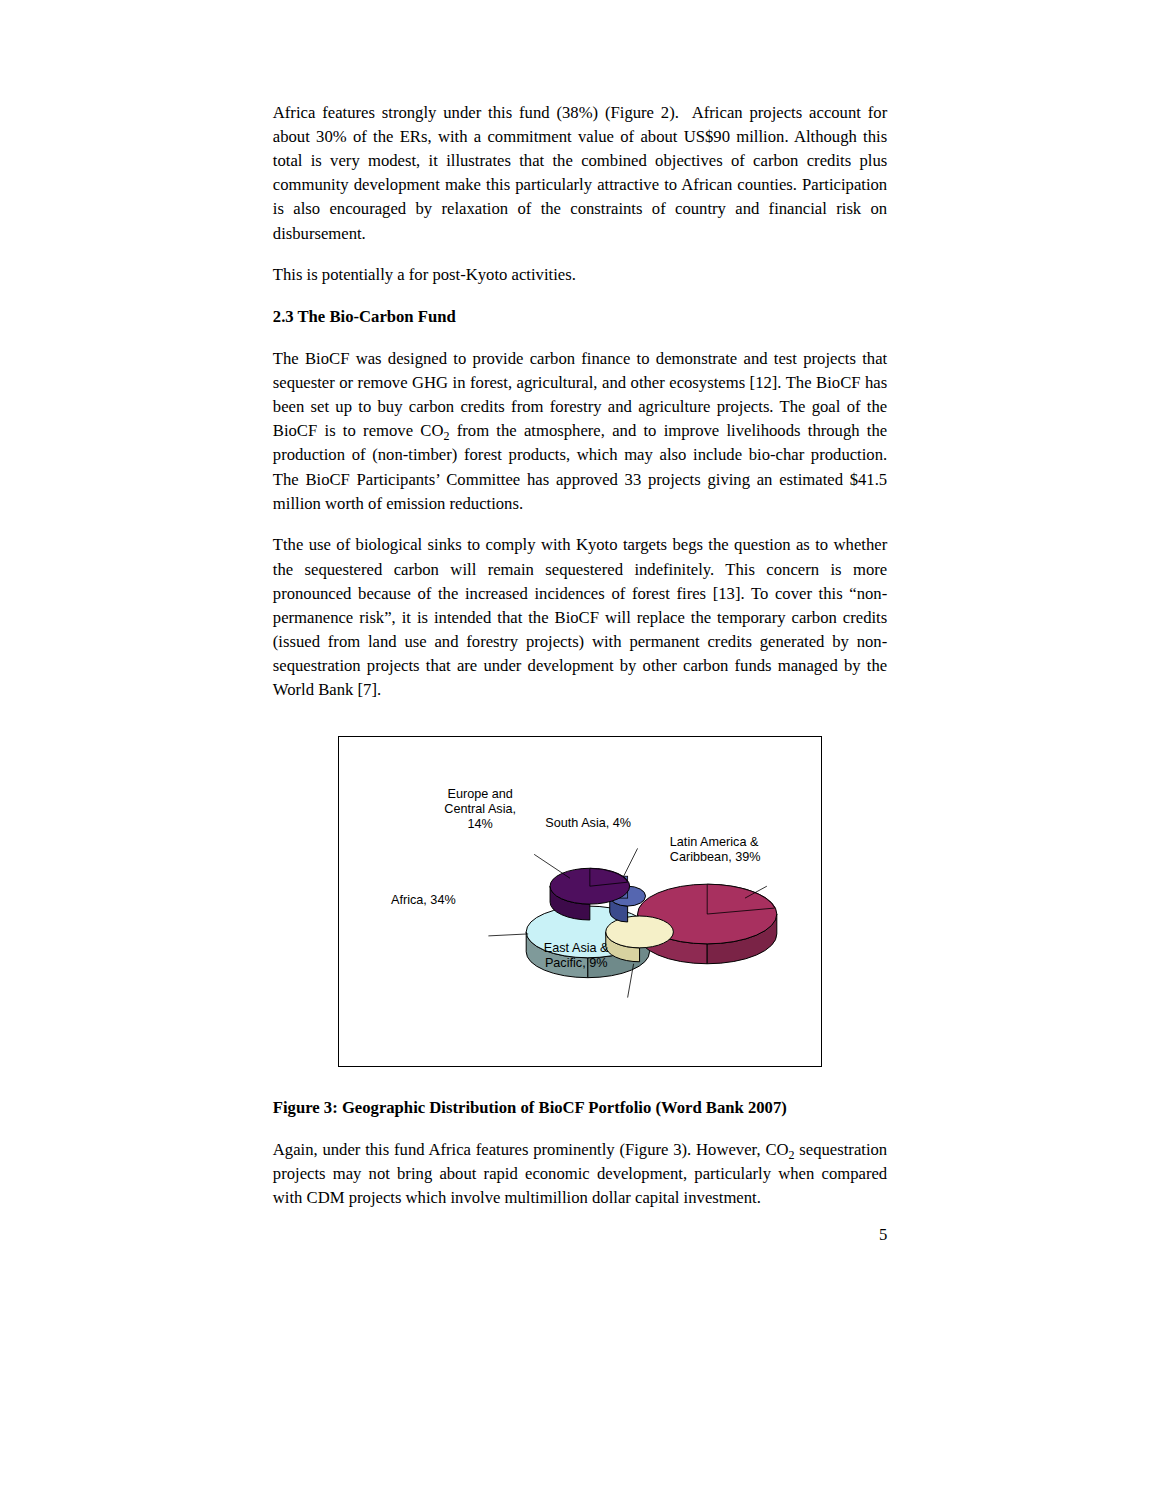Africa features strongly under this fund (38%) (Figure 2). African projects account for about 30% of the ERs, with a commitment value of about US$90 million. Although this total is very modest, it illustrates that the combined objectives of carbon credits plus community development make this particularly attractive to African counties. Participation is also encouraged by relaxation of the constraints of country and financial risk on disbursement.
This is potentially a for post-Kyoto activities.
2.3 The Bio-Carbon Fund
The BioCF was designed to provide carbon finance to demonstrate and test projects that sequester or remove GHG in forest, agricultural, and other ecosystems [12]. The BioCF has been set up to buy carbon credits from forestry and agriculture projects. The goal of the BioCF is to remove CO2 from the atmosphere, and to improve livelihoods through the production of (non-timber) forest products, which may also include bio-char production. The BioCF Participants’ Committee has approved 33 projects giving an estimated $41.5 million worth of emission reductions.
Tthe use of biological sinks to comply with Kyoto targets begs the question as to whether the sequestered carbon will remain sequestered indefinitely. This concern is more pronounced because of the increased incidences of forest fires [13]. To cover this “non-permanence risk”, it is intended that the BioCF will replace the temporary carbon credits (issued from land use and forestry projects) with permanent credits generated by non-sequestration projects that are under development by other carbon funds managed by the World Bank [7].
Europe and
Central Asia,
14%
South Asia, 4%
Latin America &
Caribbean, 39%
Africa, 34%
East Asia &
Pacific, 9%
Figure 3: Geographic Distribution of BioCF Portfolio (Word Bank 2007)
Again, under this fund Africa features prominently (Figure 3). However, CO2 sequestration projects may not bring about rapid economic development, particularly when compared with CDM projects which involve multimillion dollar capital investment.
5